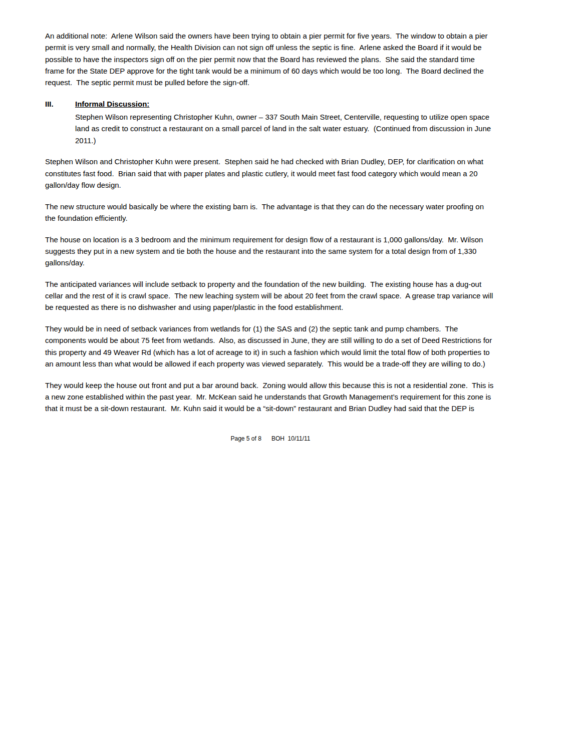An additional note: Arlene Wilson said the owners have been trying to obtain a pier permit for five years. The window to obtain a pier permit is very small and normally, the Health Division can not sign off unless the septic is fine. Arlene asked the Board if it would be possible to have the inspectors sign off on the pier permit now that the Board has reviewed the plans. She said the standard time frame for the State DEP approve for the tight tank would be a minimum of 60 days which would be too long. The Board declined the request. The septic permit must be pulled before the sign-off.
III. Informal Discussion:
Stephen Wilson representing Christopher Kuhn, owner – 337 South Main Street, Centerville, requesting to utilize open space land as credit to construct a restaurant on a small parcel of land in the salt water estuary. (Continued from discussion in June 2011.)
Stephen Wilson and Christopher Kuhn were present. Stephen said he had checked with Brian Dudley, DEP, for clarification on what constitutes fast food. Brian said that with paper plates and plastic cutlery, it would meet fast food category which would mean a 20 gallon/day flow design.
The new structure would basically be where the existing barn is. The advantage is that they can do the necessary water proofing on the foundation efficiently.
The house on location is a 3 bedroom and the minimum requirement for design flow of a restaurant is 1,000 gallons/day. Mr. Wilson suggests they put in a new system and tie both the house and the restaurant into the same system for a total design from of 1,330 gallons/day.
The anticipated variances will include setback to property and the foundation of the new building. The existing house has a dug-out cellar and the rest of it is crawl space. The new leaching system will be about 20 feet from the crawl space. A grease trap variance will be requested as there is no dishwasher and using paper/plastic in the food establishment.
They would be in need of setback variances from wetlands for (1) the SAS and (2) the septic tank and pump chambers. The components would be about 75 feet from wetlands. Also, as discussed in June, they are still willing to do a set of Deed Restrictions for this property and 49 Weaver Rd (which has a lot of acreage to it) in such a fashion which would limit the total flow of both properties to an amount less than what would be allowed if each property was viewed separately. This would be a trade-off they are willing to do.)
They would keep the house out front and put a bar around back. Zoning would allow this because this is not a residential zone. This is a new zone established within the past year. Mr. McKean said he understands that Growth Management’s requirement for this zone is that it must be a sit-down restaurant. Mr. Kuhn said it would be a “sit-down” restaurant and Brian Dudley had said that the DEP is
Page 5 of 8 BOH 10/11/11